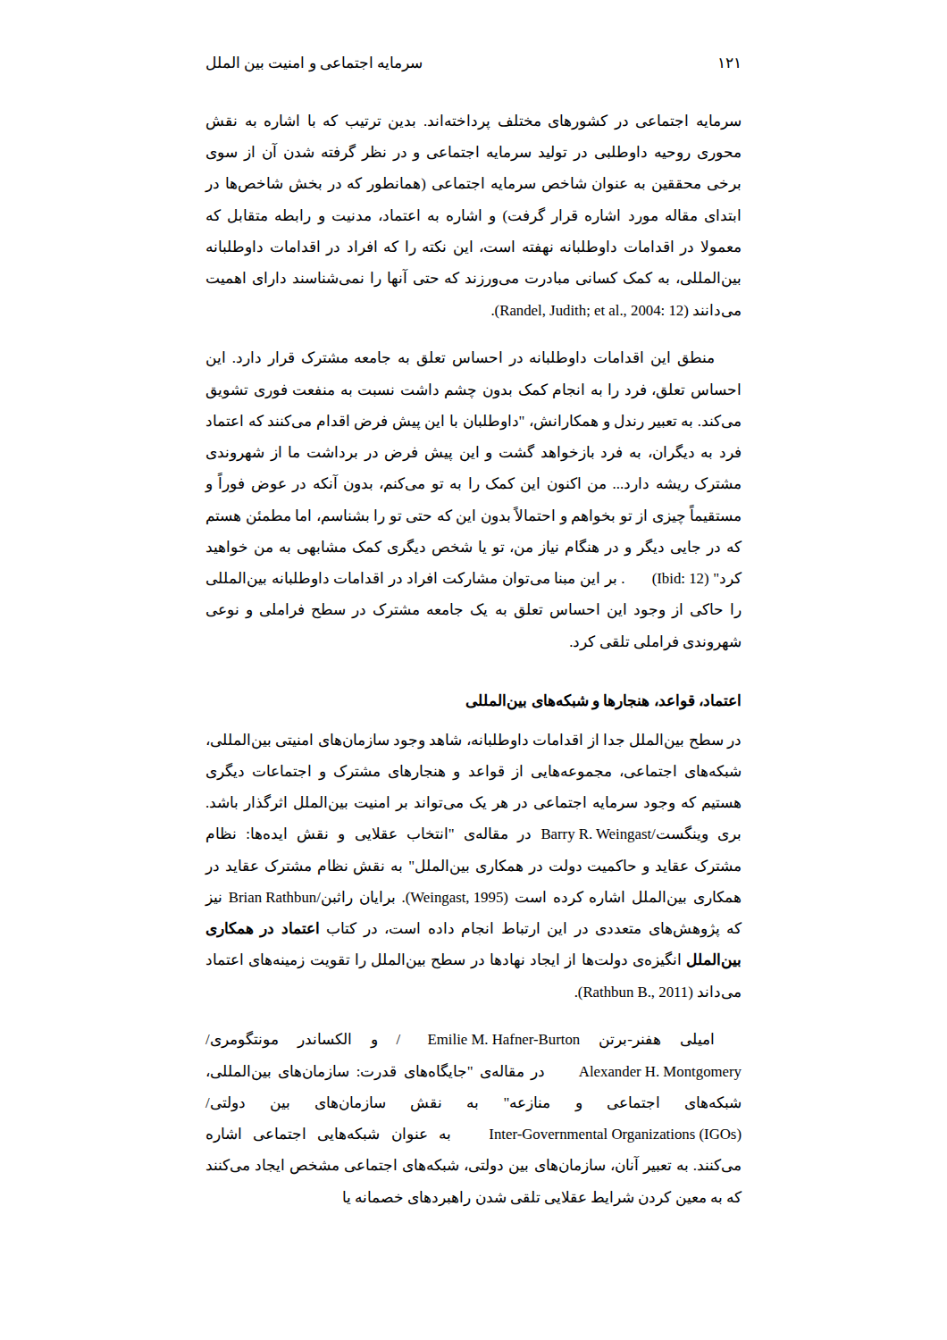۱۲۱ سرمایه اجتماعی و امنیت بین الملل
سرمایه اجتماعی در کشورهای مختلف پرداخته‌اند. بدین ترتیب که با اشاره به نقش محوری روحیه داوطلبی در تولید سرمایه اجتماعی و در نظر گرفته شدن آن از سوی برخی محققین به عنوان شاخص سرمایه اجتماعی (همانطور که در بخش شاخص‌ها در ابتدای مقاله مورد اشاره قرار گرفت) و اشاره به اعتماد، مدنیت و رابطه متقابل که معمولا در اقدامات داوطلبانه نهفته است، این نکته را که افراد در اقدامات داوطلبانه بین‌المللی، به کمک کسانی مبادرت می‌ورزند که حتی آنها را نمی‌شناسند دارای اهمیت می‌دانند (Randel, Judith; et al., 2004: 12).
منطق این اقدامات داوطلبانه در احساس تعلق به جامعه مشترک قرار دارد. این احساس تعلق، فرد را به انجام کمک بدون چشم داشت نسبت به منفعت فوری تشویق می‌کند. به تعبیر رندل و همکارانش، "داوطلبان با این پیش فرض اقدام می‌کنند که اعتماد فرد به دیگران، به فرد بازخواهد گشت و این پیش فرض در برداشت ما از شهروندی مشترک ریشه دارد... من اکنون این کمک را به تو می‌کنم، بدون آنکه در عوض فوراً و مستقیماً چیزی از تو بخواهم و احتمالاً بدون این که حتی تو را بشناسم، اما مطمئن هستم که در جایی دیگر و در هنگام نیاز من، تو یا شخص دیگری کمک مشابهی به من خواهید کرد" (Ibid: 12). بر این مبنا می‌توان مشارکت افراد در اقدامات داوطلبانه بین‌المللی را حاکی از وجود این احساس تعلق به یک جامعه مشترک در سطح فراملی و نوعی شهروندی فراملی تلقی کرد.
اعتماد، قواعد، هنجارها و شبکه‌های بین‌المللی
در سطح بین‌الملل جدا از اقدامات داوطلبانه، شاهد وجود سازمان‌های امنیتی بین‌المللی، شبکه‌های اجتماعی، مجموعه‌هایی از قواعد و هنجارهای مشترک و اجتماعات دیگری هستیم که وجود سرمایه اجتماعی در هر یک می‌تواند بر امنیت بین‌الملل اثرگذار باشد. بری وینگست/Barry R. Weingast در مقاله‌ی "انتخاب عقلایی و نقش ایده‌ها: نظام مشترک عقاید و حاکمیت دولت در همکاری بین‌الملل" به نقش نظام مشترک عقاید در همکاری بین‌الملل اشاره کرده است (Weingast, 1995). برایان راثبن/Brian Rathbun نیز که پژوهش‌های متعددی در این ارتباط انجام داده است، در کتاب اعتماد در همکاری بین‌الملل انگیزه‌ی دولت‌ها از ایجاد نهادها در سطح بین‌الملل را تقویت زمینه‌های اعتماد می‌داند (Rathbun B., 2011).
امیلی هفنر-برتن Emilie M. Hafner-Burton/ و الکساندر مونتگومری/ Alexander H. Montgomery در مقاله‌ی "جایگاه‌های قدرت: سازمان‌های بین‌المللی، شبکه‌های اجتماعی و منازعه" به نقش سازمان‌های بین دولتی/ Inter-Governmental Organizations (IGOs) به عنوان شبکه‌هایی اجتماعی اشاره می‌کنند. به تعبیر آنان، سازمان‌های بین دولتی، شبکه‌های اجتماعی مشخص ایجاد می‌کنند که به معین کردن شرایط عقلایی تلقی شدن راهبردهای خصمانه یا